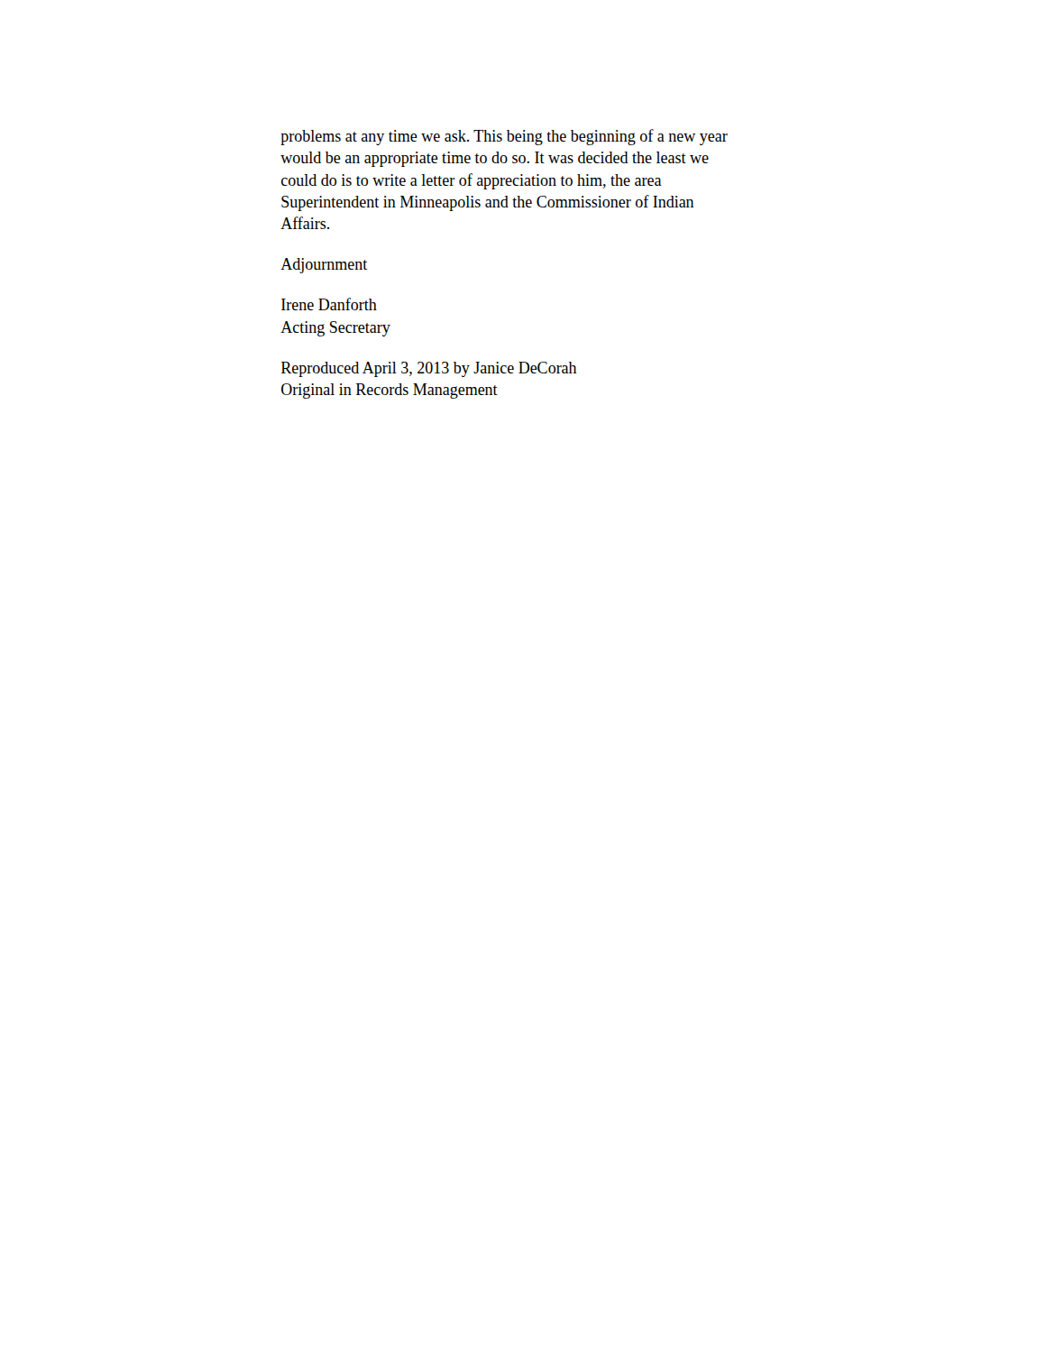problems at any time we ask. This being the beginning of a new year would be an appropriate time to do so. It was decided the least we could do is to write a letter of appreciation to him, the area Superintendent in Minneapolis and the Commissioner of Indian Affairs.
Adjournment
Irene Danforth
Acting Secretary
Reproduced April 3, 2013 by Janice DeCorah
Original in Records Management